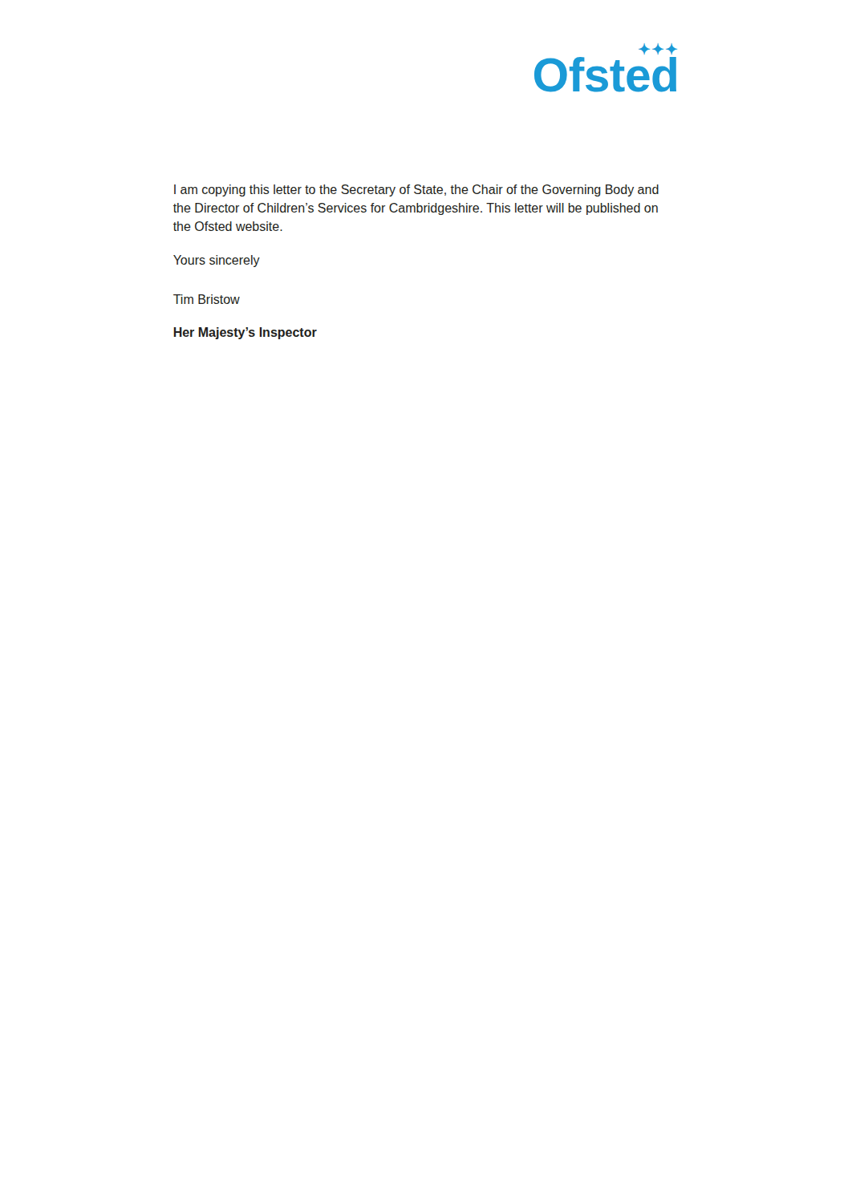✦✦✦Ofsted
I am copying this letter to the Secretary of State, the Chair of the Governing Body and the Director of Children’s Services for Cambridgeshire. This letter will be published on the Ofsted website.
Yours sincerely
Tim Bristow
Her Majesty’s Inspector